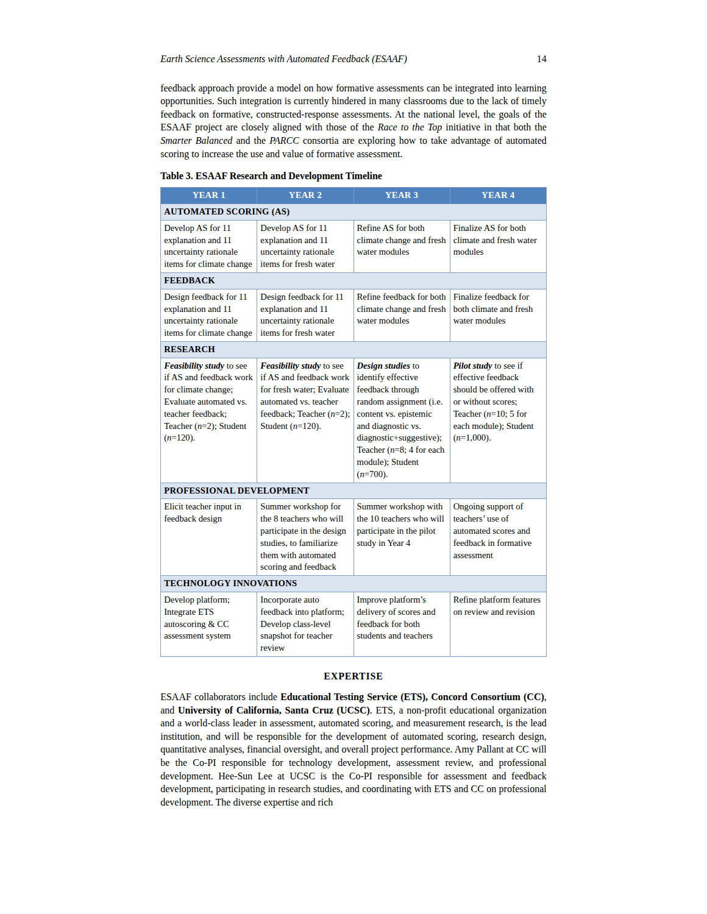Earth Science Assessments with Automated Feedback (ESAAF) 14
feedback approach provide a model on how formative assessments can be integrated into learning opportunities. Such integration is currently hindered in many classrooms due to the lack of timely feedback on formative, constructed-response assessments. At the national level, the goals of the ESAAF project are closely aligned with those of the Race to the Top initiative in that both the Smarter Balanced and the PARCC consortia are exploring how to take advantage of automated scoring to increase the use and value of formative assessment.
Table 3. ESAAF Research and Development Timeline
| YEAR 1 | YEAR 2 | YEAR 3 | YEAR 4 |
| --- | --- | --- | --- |
| AUTOMATED SCORING (AS) |
| Develop AS for 11 explanation and 11 uncertainty rationale items for climate change | Develop AS for 11 explanation and 11 uncertainty rationale items for fresh water | Refine AS for both climate change and fresh water modules | Finalize AS for both climate and fresh water modules |
| FEEDBACK |
| Design feedback for 11 explanation and 11 uncertainty rationale items for climate change | Design feedback for 11 explanation and 11 uncertainty rationale items for fresh water | Refine feedback for both climate change and fresh water modules | Finalize feedback for both climate and fresh water modules |
| RESEARCH |
| Feasibility study to see if AS and feedback work for climate change; Evaluate automated vs. teacher feedback; Teacher ( n =2); Student ( n =120). | Feasibility study to see if AS and feedback work for fresh water; Evaluate automated vs. teacher feedback; Teacher ( n =2); Student ( n =120). | Design studies to identify effective feedback through random assignment (i.e. content vs. epistemic and diagnostic vs. diagnostic+suggestive); Teacher ( n =8; 4 for each module); Student ( n =700). | Pilot study to see if effective feedback should be offered with or without scores; Teacher ( n =10; 5 for each module); Student ( n =1,000). |
| PROFESSIONAL DEVELOPMENT |
| Elicit teacher input in feedback design | Summer workshop for the 8 teachers who will participate in the design studies, to familiarize them with automated scoring and feedback | Summer workshop with the 10 teachers who will participate in the pilot study in Year 4 | Ongoing support of teachers’ use of automated scores and feedback in formative assessment |
| TECHNOLOGY INNOVATIONS |
| Develop platform; Integrate ETS autoscoring & CC assessment system | Incorporate auto feedback into platform; Develop class-level snapshot for teacher review | Improve platform’s delivery of scores and feedback for both students and teachers | Refine platform features on review and revision |
EXPERTISE
ESAAF collaborators include Educational Testing Service (ETS), Concord Consortium (CC), and University of California, Santa Cruz (UCSC). ETS, a non-profit educational organization and a world-class leader in assessment, automated scoring, and measurement research, is the lead institution, and will be responsible for the development of automated scoring, research design, quantitative analyses, financial oversight, and overall project performance. Amy Pallant at CC will be the Co-PI responsible for technology development, assessment review, and professional development. Hee-Sun Lee at UCSC is the Co-PI responsible for assessment and feedback development, participating in research studies, and coordinating with ETS and CC on professional development. The diverse expertise and rich